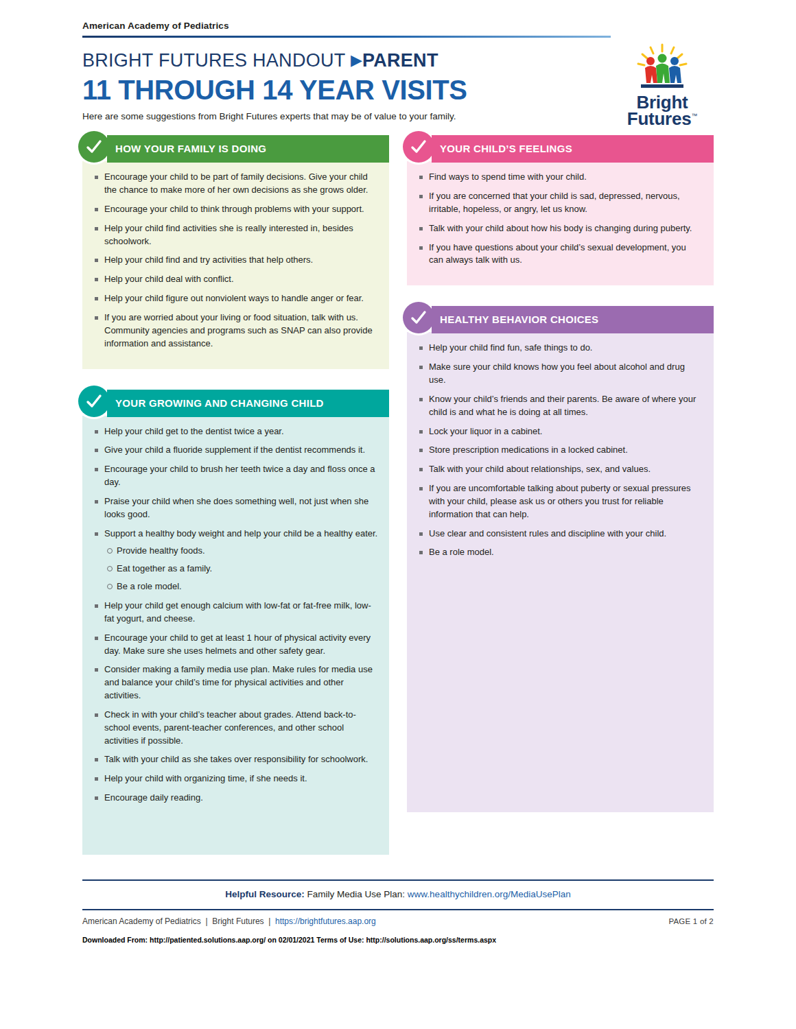American Academy of Pediatrics
Bright Futures Handout ▶Parent
11 Through 14 Year Visits
Here are some suggestions from Bright Futures experts that may be of value to your family.
Bright
Futures™
How Your Family Is Doing
Encourage your child to be part of family decisions. Give your child the chance to make more of her own decisions as she grows older.
Encourage your child to think through problems with your support.
Help your child find activities she is really interested in, besides schoolwork.
Help your child find and try activities that help others.
Help your child deal with conflict.
Help your child figure out nonviolent ways to handle anger or fear.
If you are worried about your living or food situation, talk with us. Community agencies and programs such as SNAP can also provide information and assistance.
Your Growing and Changing Child
Help your child get to the dentist twice a year.
Give your child a fluoride supplement if the dentist recommends it.
Encourage your child to brush her teeth twice a day and floss once a day.
Praise your child when she does something well, not just when she looks good.
Support a healthy body weight and help your child be a healthy eater.
Provide healthy foods.
Eat together as a family.
Be a role model.
Help your child get enough calcium with low-fat or fat-free milk, low-fat yogurt, and cheese.
Encourage your child to get at least 1 hour of physical activity every day. Make sure she uses helmets and other safety gear.
Consider making a family media use plan. Make rules for media use and balance your child’s time for physical activities and other activities.
Check in with your child’s teacher about grades. Attend back-to-school events, parent-teacher conferences, and other school activities if possible.
Talk with your child as she takes over responsibility for schoolwork.
Help your child with organizing time, if she needs it.
Encourage daily reading.
Your Child’s Feelings
Find ways to spend time with your child.
If you are concerned that your child is sad, depressed, nervous, irritable, hopeless, or angry, let us know.
Talk with your child about how his body is changing during puberty.
If you have questions about your child’s sexual development, you can always talk with us.
Healthy Behavior Choices
Help your child find fun, safe things to do.
Make sure your child knows how you feel about alcohol and drug use.
Know your child’s friends and their parents. Be aware of where your child is and what he is doing at all times.
Lock your liquor in a cabinet.
Store prescription medications in a locked cabinet.
Talk with your child about relationships, sex, and values.
If you are uncomfortable talking about puberty or sexual pressures with your child, please ask us or others you trust for reliable information that can help.
Use clear and consistent rules and discipline with your child.
Be a role model.
Helpful Resource: Family Media Use Plan: www.healthychildren.org/MediaUsePlan
American Academy of Pediatrics | Bright Futures | https://brightfutures.aap.org
PAGE 1 of 2
Downloaded From: http://patiented.solutions.aap.org/ on 02/01/2021 Terms of Use: http://solutions.aap.org/ss/terms.aspx